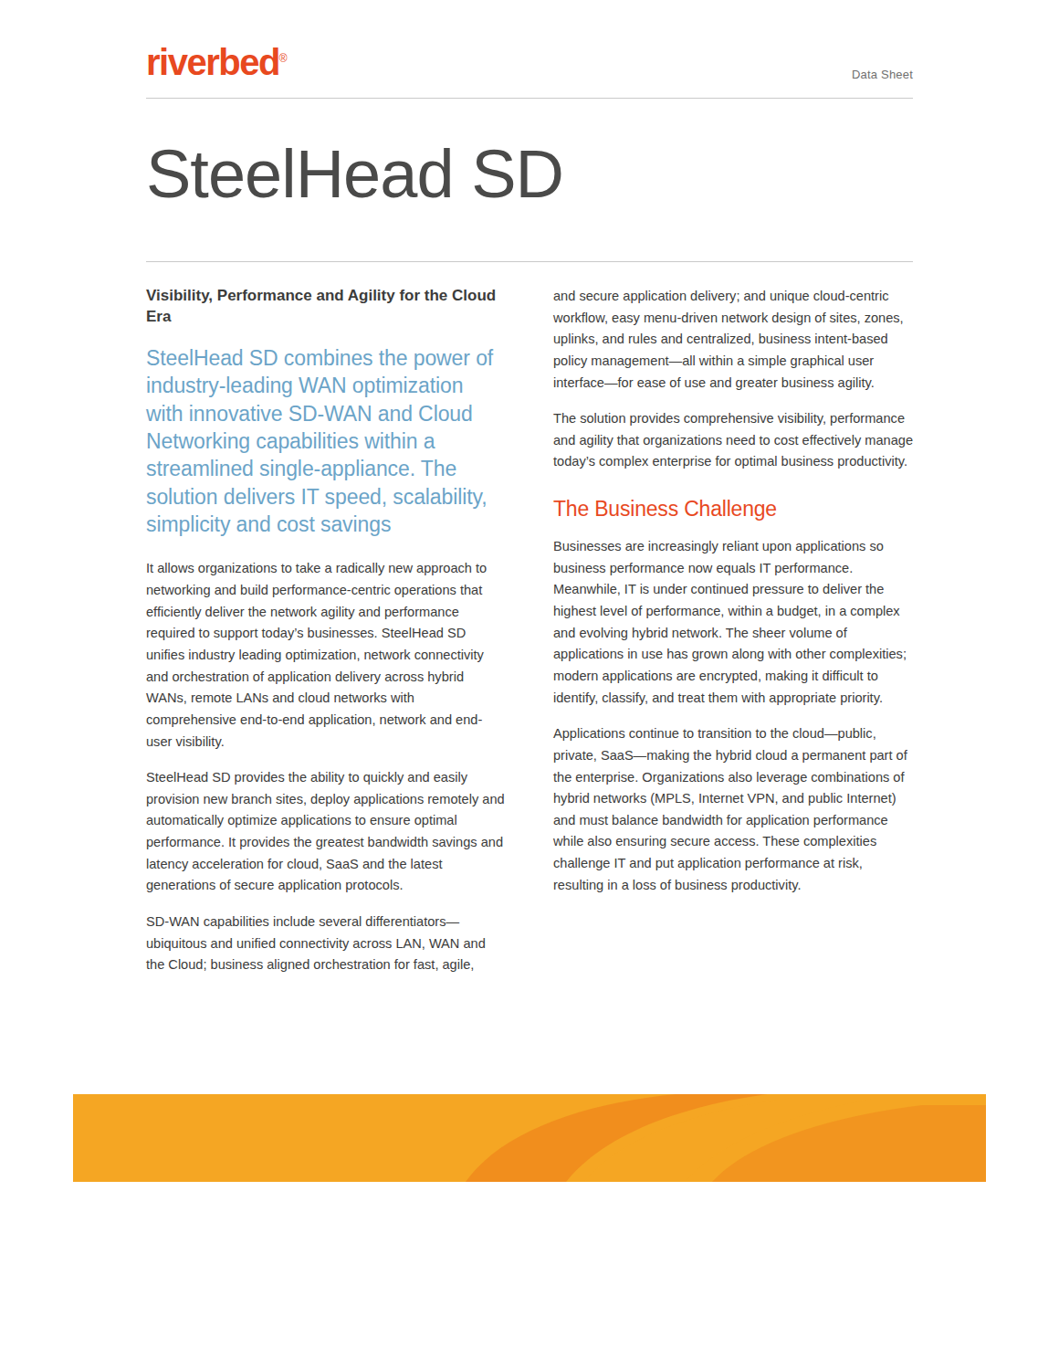riverbed®
Data Sheet
SteelHead SD
Visibility, Performance and Agility for the Cloud Era
SteelHead SD combines the power of industry-leading WAN optimization with innovative SD-WAN and Cloud Networking capabilities within a streamlined single-appliance. The solution delivers IT speed, scalability, simplicity and cost savings
It allows organizations to take a radically new approach to networking and build performance-centric operations that efficiently deliver the network agility and performance required to support today’s businesses. SteelHead SD unifies industry leading optimization, network connectivity and orchestration of application delivery across hybrid WANs, remote LANs and cloud networks with comprehensive end-to-end application, network and end-user visibility.
SteelHead SD provides the ability to quickly and easily provision new branch sites, deploy applications remotely and automatically optimize applications to ensure optimal performance. It provides the greatest bandwidth savings and latency acceleration for cloud, SaaS and the latest generations of secure application protocols.
SD-WAN capabilities include several differentiators—ubiquitous and unified connectivity across LAN, WAN and the Cloud; business aligned orchestration for fast, agile,
and secure application delivery; and unique cloud-centric workflow, easy menu-driven network design of sites, zones, uplinks, and rules and centralized, business intent-based policy management—all within a simple graphical user interface—for ease of use and greater business agility.
The solution provides comprehensive visibility, performance and agility that organizations need to cost effectively manage today’s complex enterprise for optimal business productivity.
The Business Challenge
Businesses are increasingly reliant upon applications so business performance now equals IT performance. Meanwhile, IT is under continued pressure to deliver the highest level of performance, within a budget, in a complex and evolving hybrid network. The sheer volume of applications in use has grown along with other complexities; modern applications are encrypted, making it difficult to identify, classify, and treat them with appropriate priority.
Applications continue to transition to the cloud—public, private, SaaS—making the hybrid cloud a permanent part of the enterprise. Organizations also leverage combinations of hybrid networks (MPLS, Internet VPN, and public Internet) and must balance bandwidth for application performance while also ensuring secure access. These complexities challenge IT and put application performance at risk, resulting in a loss of business productivity.